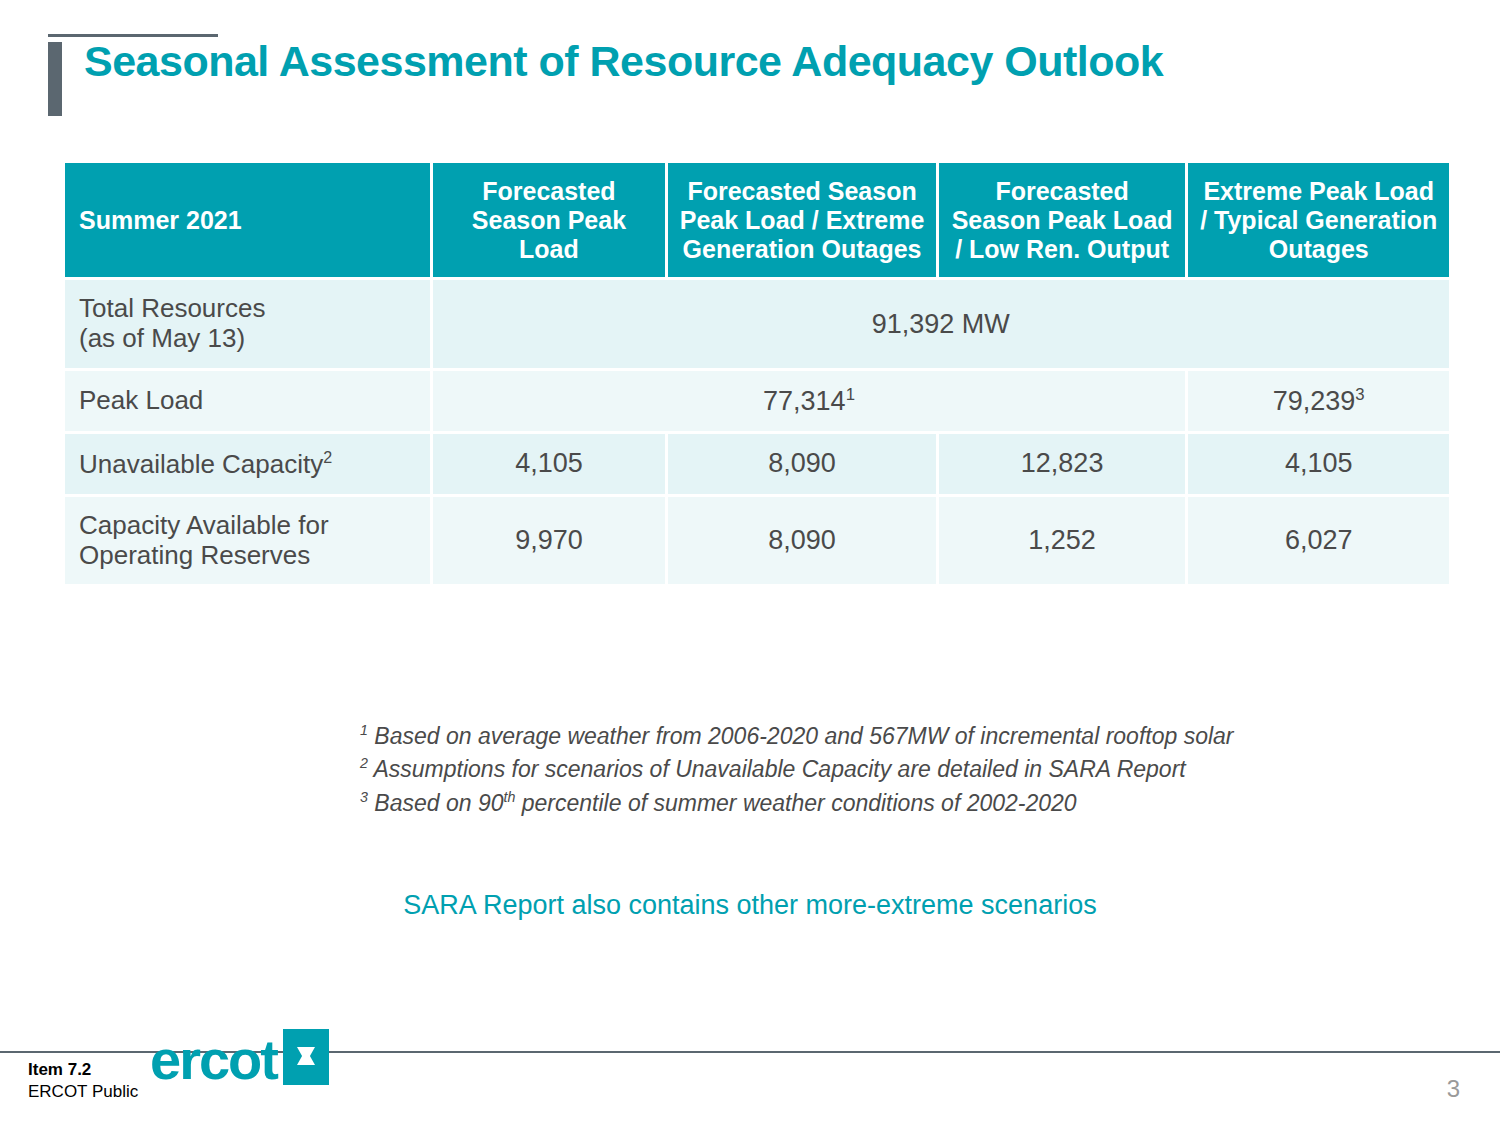Seasonal Assessment of Resource Adequacy Outlook
| Summer 2021 | Forecasted Season Peak Load | Forecasted Season Peak Load / Extreme Generation Outages | Forecasted Season Peak Load / Low Ren. Output | Extreme Peak Load / Typical Generation Outages |
| --- | --- | --- | --- | --- |
| Total Resources (as of May 13) | 91,392 MW |
| Peak Load | 77,314 1 | 79,239 3 |
| Unavailable Capacity 2 | 4,105 | 8,090 | 12,823 | 4,105 |
| Capacity Available for Operating Reserves | 9,970 | 8,090 | 1,252 | 6,027 |
1 Based on average weather from 2006-2020 and 567MW of incremental rooftop solar
2 Assumptions for scenarios of Unavailable Capacity are detailed in SARA Report
3 Based on 90th percentile of summer weather conditions of 2002-2020
SARA Report also contains other more-extreme scenarios
ercot
Item 7.2
ERCOT Public
3